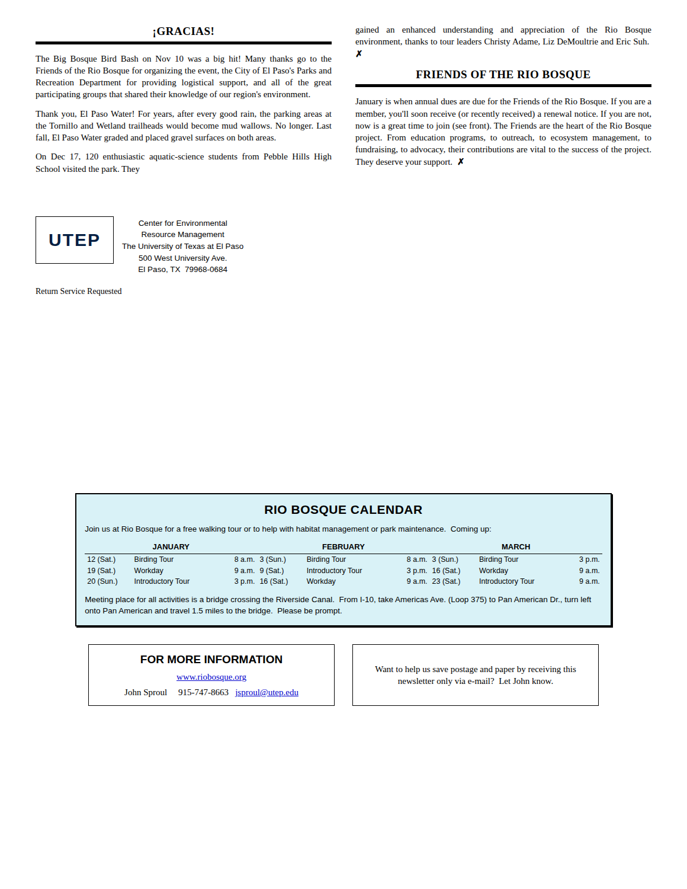¡GRACIAS!
The Big Bosque Bird Bash on Nov 10 was a big hit! Many thanks go to the Friends of the Rio Bosque for organizing the event, the City of El Paso's Parks and Recreation Department for providing logistical support, and all of the great participating groups that shared their knowledge of our region's environment.
Thank you, El Paso Water! For years, after every good rain, the parking areas at the Tornillo and Wetland trailheads would become mud wallows. No longer. Last fall, El Paso Water graded and placed gravel surfaces on both areas.
On Dec 17, 120 enthusiastic aquatic-science students from Pebble Hills High School visited the park. They
UTEP
Center for Environmental
Resource Management
The University of Texas at El Paso
500 West University Ave.
El Paso, TX 79968-0684
Return Service Requested
gained an enhanced understanding and appreciation of the Rio Bosque environment, thanks to tour leaders Christy Adame, Liz DeMoultrie and Eric Suh. ✗
FRIENDS OF THE RIO BOSQUE
January is when annual dues are due for the Friends of the Rio Bosque. If you are a member, you'll soon receive (or recently received) a renewal notice. If you are not, now is a great time to join (see front). The Friends are the heart of the Rio Bosque project. From education programs, to outreach, to ecosystem management, to fundraising, to advocacy, their contributions are vital to the success of the project. They deserve your support. ✗
RIO BOSQUE CALENDAR
Join us at Rio Bosque for a free walking tour or to help with habitat management or park maintenance. Coming up:
| JANUARY | FEBRUARY | MARCH |
| --- | --- | --- |
| 12 (Sat.) | Birding Tour | 8 a.m. | 3 (Sun.) | Birding Tour | 8 a.m. | 3 (Sun.) | Birding Tour | 3 p.m. |
| 19 (Sat.) | Workday | 9 a.m. | 9 (Sat.) | Introductory Tour | 3 p.m. | 16 (Sat.) | Workday | 9 a.m. |
| 20 (Sun.) | Introductory Tour | 3 p.m. | 16 (Sat.) | Workday | 9 a.m. | 23 (Sat.) | Introductory Tour | 9 a.m. |
Meeting place for all activities is a bridge crossing the Riverside Canal. From I-10, take Americas Ave. (Loop 375) to Pan American Dr., turn left onto Pan American and travel 1.5 miles to the bridge. Please be prompt.
FOR MORE INFORMATION
www.riobosque.org
John Sproul 915-747-8663 jsproul@utep.edu
Want to help us save postage and paper by receiving this newsletter only via e-mail? Let John know.